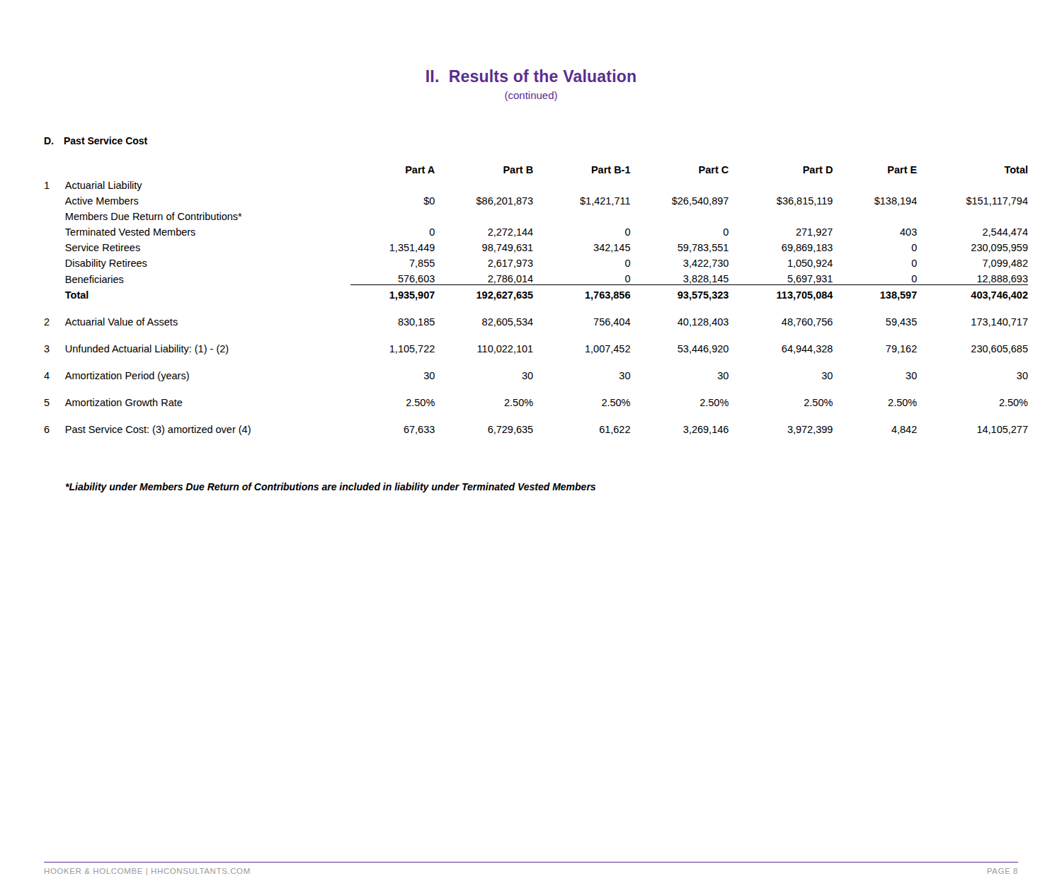II. Results of the Valuation
(continued)
D. Past Service Cost
| | | Part A | Part B | Part B-1 | Part C | Part D | Part E | Total |
| --- | --- | --- | --- | --- | --- | --- | --- | --- |
| 1 | Actuarial Liability | | | | | | | |
| | Active Members | $0 | $86,201,873 | $1,421,711 | $26,540,897 | $36,815,119 | $138,194 | $151,117,794 |
| | Members Due Return of Contributions* | | | | | | | |
| | Terminated Vested Members | 0 | 2,272,144 | 0 | 0 | 271,927 | 403 | 2,544,474 |
| | Service Retirees | 1,351,449 | 98,749,631 | 342,145 | 59,783,551 | 69,869,183 | 0 | 230,095,959 |
| | Disability Retirees | 7,855 | 2,617,973 | 0 | 3,422,730 | 1,050,924 | 0 | 7,099,482 |
| | Beneficiaries | 576,603 | 2,786,014 | 0 | 3,828,145 | 5,697,931 | 0 | 12,888,693 |
| | Total | 1,935,907 | 192,627,635 | 1,763,856 | 93,575,323 | 113,705,084 | 138,597 | 403,746,402 |
| 2 | Actuarial Value of Assets | 830,185 | 82,605,534 | 756,404 | 40,128,403 | 48,760,756 | 59,435 | 173,140,717 |
| 3 | Unfunded Actuarial Liability: (1) - (2) | 1,105,722 | 110,022,101 | 1,007,452 | 53,446,920 | 64,944,328 | 79,162 | 230,605,685 |
| 4 | Amortization Period (years) | 30 | 30 | 30 | 30 | 30 | 30 | 30 |
| 5 | Amortization Growth Rate | 2.50% | 2.50% | 2.50% | 2.50% | 2.50% | 2.50% | 2.50% |
| 6 | Past Service Cost: (3) amortized over (4) | 67,633 | 6,729,635 | 61,622 | 3,269,146 | 3,972,399 | 4,842 | 14,105,277 |
*Liability under Members Due Return of Contributions are included in liability under Terminated Vested Members
HOOKER & HOLCOMBE | HHCONSULTANTS.COM PAGE 8